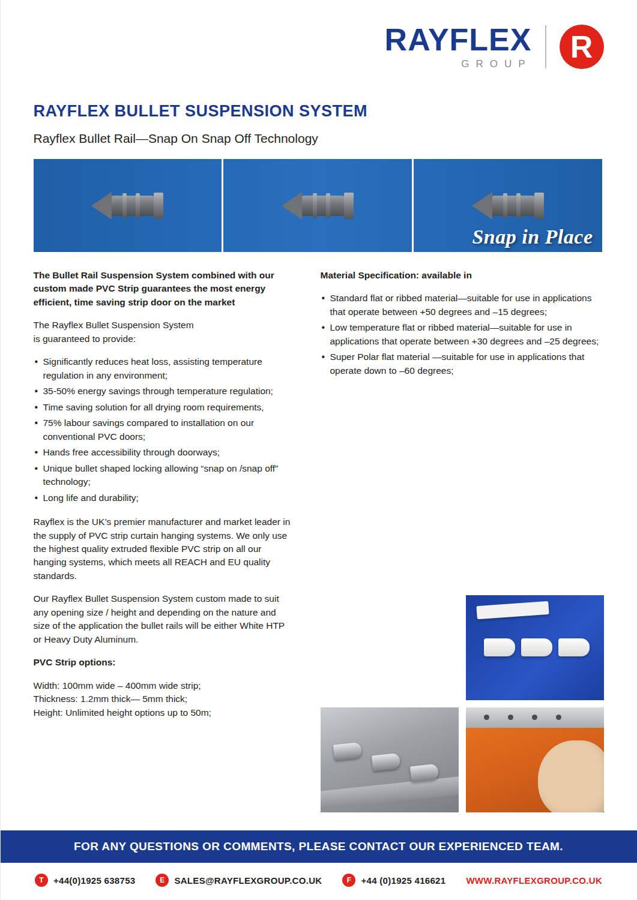RAYFLEX
GROUP
R
Rayflex Bullet Suspension System
Rayflex Bullet Rail—Snap On Snap Off Technology
Snap in Place
The Bullet Rail Suspension System combined with our custom made PVC Strip guarantees the most energy efficient, time saving strip door on the market
The Rayflex Bullet Suspension System
is guaranteed to provide:
Significantly reduces heat loss, assisting temperature regulation in any environment;
35-50% energy savings through temperature regulation;
Time saving solution for all drying room requirements,
75% labour savings compared to installation on our conventional PVC doors;
Hands free accessibility through doorways;
Unique bullet shaped locking allowing “snap on /snap off” technology;
Long life and durability;
Rayflex is the UK’s premier manufacturer and market leader in the supply of PVC strip curtain hanging systems. We only use the highest quality extruded flexible PVC strip on all our hanging systems, which meets all REACH and EU quality standards.
Our Rayflex Bullet Suspension System custom made to suit any opening size / height and depending on the nature and size of the application the bullet rails will be either White HTP or Heavy Duty Aluminum.
PVC Strip options:
Width: 100mm wide – 400mm wide strip;
Thickness: 1.2mm thick— 5mm thick;
Height: Unlimited height options up to 50m;
Material Specification: available in
Standard flat or ribbed material—suitable for use in applications that operate between +50 degrees and –15 degrees;
Low temperature flat or ribbed material—suitable for use in applications that operate between +30 degrees and –25 degrees;
Super Polar flat material —suitable for use in applications that operate down to –60 degrees;
FOR ANY QUESTIONS OR COMMENTS, PLEASE CONTACT OUR EXPERIENCED TEAM.
T+44(0)1925 638753
ESALES@RAYFLEXGROUP.CO.UK
F+44 (0)1925 416621
WWW.RAYFLEXGROUP.CO.UK